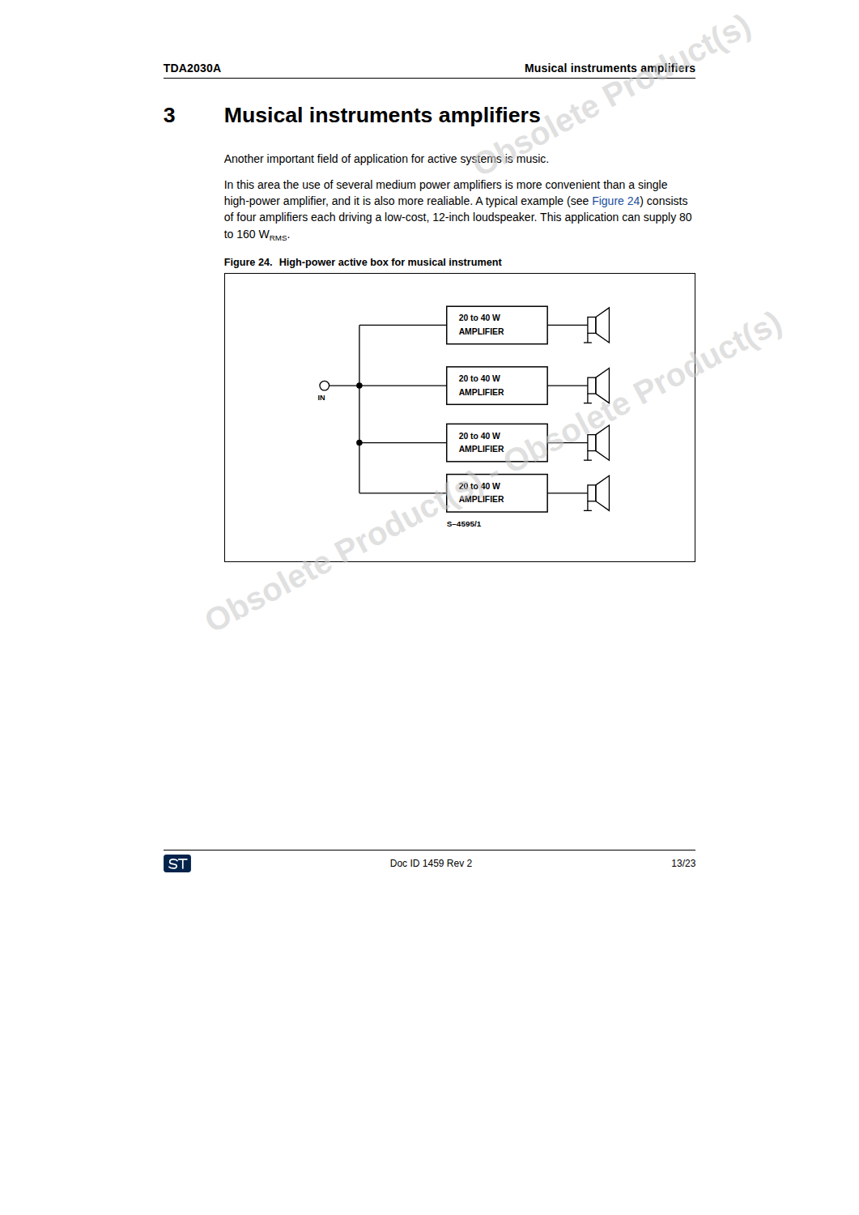TDA2030A Musical instruments amplifiers
3 Musical instruments amplifiers
Another important field of application for active systems is music.
In this area the use of several medium power amplifiers is more convenient than a single high-power amplifier, and it is also more realiable. A typical example (see Figure 24) consists of four amplifiers each driving a low-cost, 12-inch loudspeaker. This application can supply 80 to 160 WRMS.
Figure 24. High-power active box for musical instrument
IN 20 to 40 W AMPLIFIER 20 to 40 W AMPLIFIER 20 to 40 W AMPLIFIER 20 to 40 W AMPLIFIER S–4595/1
Obsolete Product(s)
Obsolete Product(s) - Obsolete Product(s)
Doc ID 1459 Rev 2
13/23